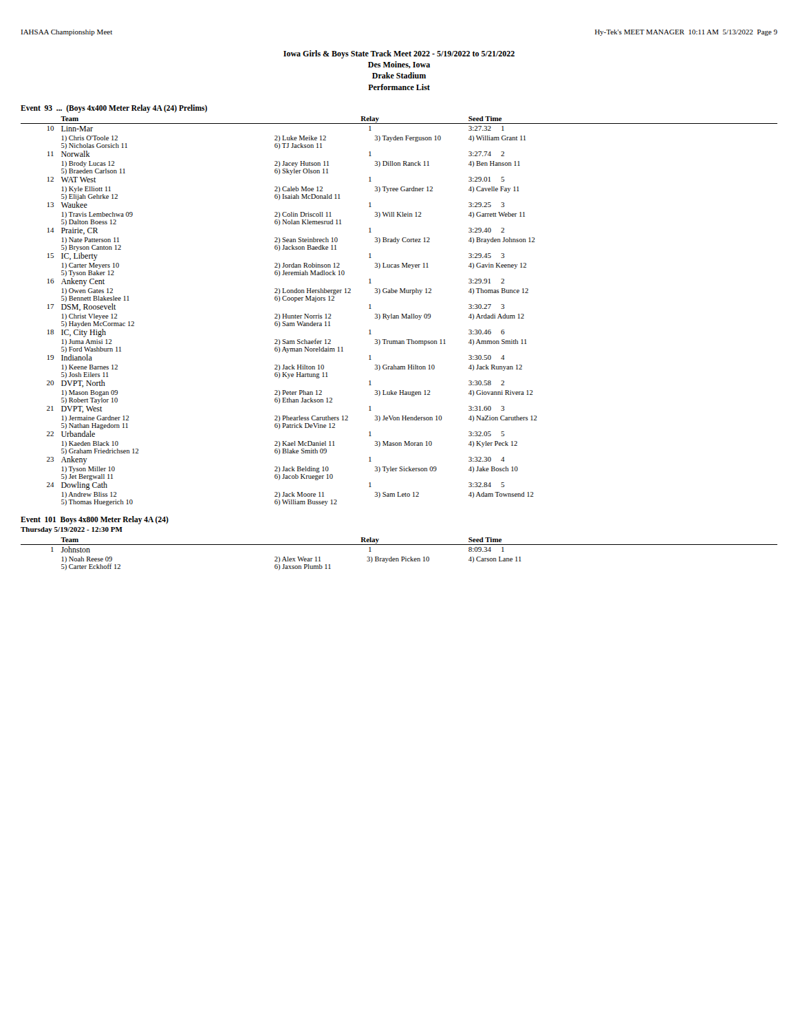IAHSAA Championship Meet
Hy-Tek's MEET MANAGER 10:11 AM 5/13/2022 Page 9
Iowa Girls & Boys State Track Meet 2022 - 5/19/2022 to 5/21/2022
Des Moines, Iowa
Drake Stadium
Performance List
Event 93 ... (Boys 4x400 Meter Relay 4A (24) Prelims)
| | Team | Relay | Seed Time |
| --- | --- | --- | --- |
| 10 | Linn-Mar | 1 | 3:27.32 1 |
| | 1) Chris O'Toole 12 | 2) Luke Meike 12 | 3) Tayden Ferguson 10 | 4) William Grant 11 |
| | 5) Nicholas Gorsich 11 | 6) TJ Jackson 11 | | |
| 11 | Norwalk | 1 | 3:27.74 2 |
| | 1) Brody Lucas 12 | 2) Jacey Hutson 11 | 3) Dillon Ranck 11 | 4) Ben Hanson 11 |
| | 5) Braeden Carlson 11 | 6) Skyler Olson 11 | | |
| 12 | WAT West | 1 | 3:29.01 5 |
| | 1) Kyle Elliott 11 | 2) Caleb Moe 12 | 3) Tyree Gardner 12 | 4) Cavelle Fay 11 |
| | 5) Elijah Gehrke 12 | 6) Isaiah McDonald 11 | | |
| 13 | Waukee | 1 | 3:29.25 3 |
| | 1) Travis Lembechwa 09 | 2) Colin Driscoll 11 | 3) Will Klein 12 | 4) Garrett Weber 11 |
| | 5) Dalton Boess 12 | 6) Nolan Klemesrud 11 | | |
| 14 | Prairie, CR | 1 | 3:29.40 2 |
| | 1) Nate Patterson 11 | 2) Sean Steinbrech 10 | 3) Brady Cortez 12 | 4) Brayden Johnson 12 |
| | 5) Bryson Canton 12 | 6) Jackson Baedke 11 | | |
| 15 | IC, Liberty | 1 | 3:29.45 3 |
| | 1) Carter Meyers 10 | 2) Jordan Robinson 12 | 3) Lucas Meyer 11 | 4) Gavin Keeney 12 |
| | 5) Tyson Baker 12 | 6) Jeremiah Madlock 10 | | |
| 16 | Ankeny Cent | 1 | 3:29.91 2 |
| | 1) Owen Gates 12 | 2) London Hershberger 12 | 3) Gabe Murphy 12 | 4) Thomas Bunce 12 |
| | 5) Bennett Blakeslee 11 | 6) Cooper Majors 12 | | |
| 17 | DSM, Roosevelt | 1 | 3:30.27 3 |
| | 1) Christ Vleyee 12 | 2) Hunter Norris 12 | 3) Rylan Malloy 09 | 4) Ardadi Adum 12 |
| | 5) Hayden McCormac 12 | 6) Sam Wandera 11 | | |
| 18 | IC, City High | 1 | 3:30.46 6 |
| | 1) Juma Amisi 12 | 2) Sam Schaefer 12 | 3) Truman Thompson 11 | 4) Ammon Smith 11 |
| | 5) Ford Washburn 11 | 6) Ayman Noreldaim 11 | | |
| 19 | Indianola | 1 | 3:30.50 4 |
| | 1) Keene Barnes 12 | 2) Jack Hilton 10 | 3) Graham Hilton 10 | 4) Jack Runyan 12 |
| | 5) Josh Eilers 11 | 6) Kye Hartung 11 | | |
| 20 | DVPT, North | 1 | 3:30.58 2 |
| | 1) Mason Bogan 09 | 2) Peter Phan 12 | 3) Luke Haugen 12 | 4) Giovanni Rivera 12 |
| | 5) Robert Taylor 10 | 6) Ethan Jackson 12 | | |
| 21 | DVPT, West | 1 | 3:31.60 3 |
| | 1) Jermaine Gardner 12 | 2) Phearless Caruthers 12 | 3) JeVon Henderson 10 | 4) NaZion Caruthers 12 |
| | 5) Nathan Hagedorn 11 | 6) Patrick DeVine 12 | | |
| 22 | Urbandale | 1 | 3:32.05 5 |
| | 1) Kaeden Black 10 | 2) Kael McDaniel 11 | 3) Mason Moran 10 | 4) Kyler Peck 12 |
| | 5) Graham Friedrichsen 12 | 6) Blake Smith 09 | | |
| 23 | Ankeny | 1 | 3:32.30 4 |
| | 1) Tyson Miller 10 | 2) Jack Belding 10 | 3) Tyler Sickerson 09 | 4) Jake Bosch 10 |
| | 5) Jet Bergwall 11 | 6) Jacob Krueger 10 | | |
| 24 | Dowling Cath | 1 | 3:32.84 5 |
| | 1) Andrew Bliss 12 | 2) Jack Moore 11 | 3) Sam Leto 12 | 4) Adam Townsend 12 |
| | 5) Thomas Huegerich 10 | 6) William Bussey 12 | | |
Event 101 Boys 4x800 Meter Relay 4A (24)
Thursday 5/19/2022 - 12:30 PM
| | Team | Relay | Seed Time |
| --- | --- | --- | --- |
| 1 | Johnston | 1 | 8:09.34 1 |
| | 1) Noah Reese 09 | 2) Alex Wear 11 | 3) Brayden Picken 10 | 4) Carson Lane 11 |
| | 5) Carter Eckhoff 12 | 6) Jaxson Plumb 11 | | |